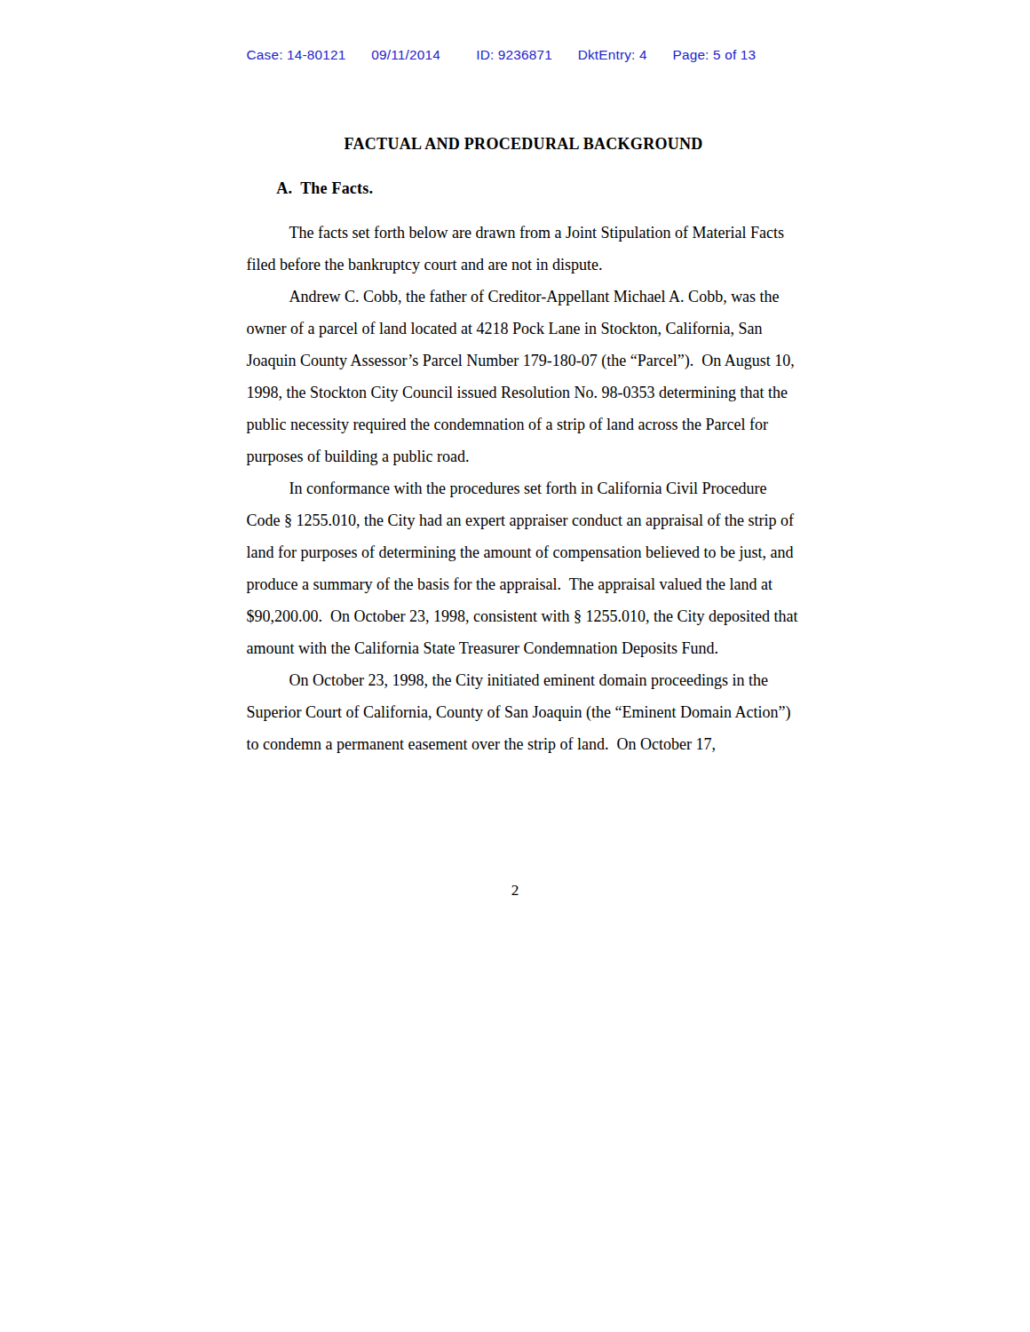Case: 14-80121 09/11/2014 ID: 9236871 DktEntry: 4 Page: 5 of 13
FACTUAL AND PROCEDURAL BACKGROUND
A. The Facts.
The facts set forth below are drawn from a Joint Stipulation of Material Facts filed before the bankruptcy court and are not in dispute.
Andrew C. Cobb, the father of Creditor-Appellant Michael A. Cobb, was the owner of a parcel of land located at 4218 Pock Lane in Stockton, California, San Joaquin County Assessor’s Parcel Number 179-180-07 (the “Parcel”). On August 10, 1998, the Stockton City Council issued Resolution No. 98-0353 determining that the public necessity required the condemnation of a strip of land across the Parcel for purposes of building a public road.
In conformance with the procedures set forth in California Civil Procedure Code § 1255.010, the City had an expert appraiser conduct an appraisal of the strip of land for purposes of determining the amount of compensation believed to be just, and produce a summary of the basis for the appraisal. The appraisal valued the land at $90,200.00. On October 23, 1998, consistent with § 1255.010, the City deposited that amount with the California State Treasurer Condemnation Deposits Fund.
On October 23, 1998, the City initiated eminent domain proceedings in the Superior Court of California, County of San Joaquin (the “Eminent Domain Action”) to condemn a permanent easement over the strip of land. On October 17,
2